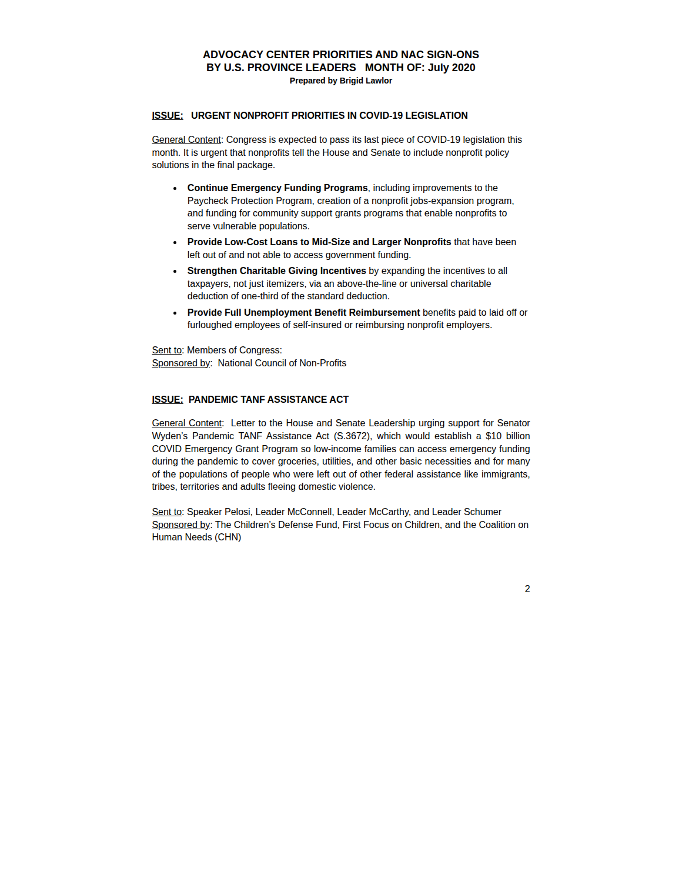ADVOCACY CENTER PRIORITIES AND NAC SIGN-ONS
BY U.S. PROVINCE LEADERS MONTH OF: July 2020
Prepared by Brigid Lawlor
ISSUE: URGENT NONPROFIT PRIORITIES IN COVID-19 LEGISLATION
General Content: Congress is expected to pass its last piece of COVID-19 legislation this month. It is urgent that nonprofits tell the House and Senate to include nonprofit policy solutions in the final package.
Continue Emergency Funding Programs, including improvements to the Paycheck Protection Program, creation of a nonprofit jobs-expansion program, and funding for community support grants programs that enable nonprofits to serve vulnerable populations.
Provide Low-Cost Loans to Mid-Size and Larger Nonprofits that have been left out of and not able to access government funding.
Strengthen Charitable Giving Incentives by expanding the incentives to all taxpayers, not just itemizers, via an above-the-line or universal charitable deduction of one-third of the standard deduction.
Provide Full Unemployment Benefit Reimbursement benefits paid to laid off or furloughed employees of self-insured or reimbursing nonprofit employers.
Sent to: Members of Congress:
Sponsored by: National Council of Non-Profits
ISSUE: PANDEMIC TANF ASSISTANCE ACT
General Content: Letter to the House and Senate Leadership urging support for Senator Wyden’s Pandemic TANF Assistance Act (S.3672), which would establish a $10 billion COVID Emergency Grant Program so low-income families can access emergency funding during the pandemic to cover groceries, utilities, and other basic necessities and for many of the populations of people who were left out of other federal assistance like immigrants, tribes, territories and adults fleeing domestic violence.
Sent to: Speaker Pelosi, Leader McConnell, Leader McCarthy, and Leader Schumer
Sponsored by: The Children’s Defense Fund, First Focus on Children, and the Coalition on Human Needs (CHN)
2